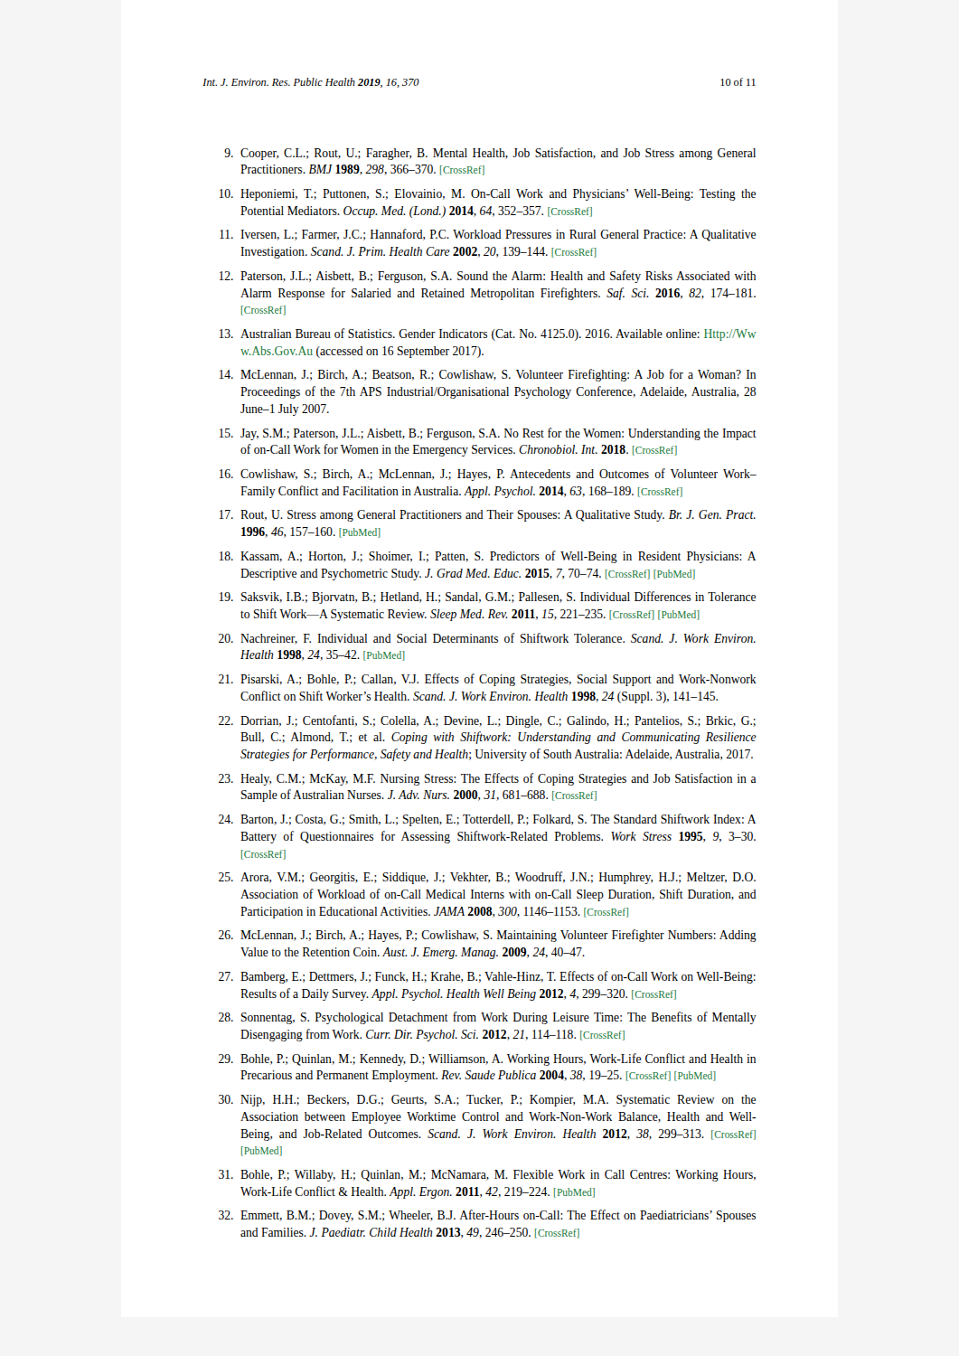Int. J. Environ. Res. Public Health 2019, 16, 370 10 of 11
Cooper, C.L.; Rout, U.; Faragher, B. Mental Health, Job Satisfaction, and Job Stress among General Practitioners. BMJ 1989, 298, 366–370. CrossRef
Heponiemi, T.; Puttonen, S.; Elovainio, M. On-Call Work and Physicians’ Well-Being: Testing the Potential Mediators. Occup. Med. (Lond.) 2014, 64, 352–357. CrossRef
Iversen, L.; Farmer, J.C.; Hannaford, P.C. Workload Pressures in Rural General Practice: A Qualitative Investigation. Scand. J. Prim. Health Care 2002, 20, 139–144. CrossRef
Paterson, J.L.; Aisbett, B.; Ferguson, S.A. Sound the Alarm: Health and Safety Risks Associated with Alarm Response for Salaried and Retained Metropolitan Firefighters. Saf. Sci. 2016, 82, 174–181. CrossRef
Australian Bureau of Statistics. Gender Indicators (Cat. No. 4125.0). 2016. Available online: Http://Www.Abs.Gov.Au (accessed on 16 September 2017).
McLennan, J.; Birch, A.; Beatson, R.; Cowlishaw, S. Volunteer Firefighting: A Job for a Woman? In Proceedings of the 7th APS Industrial/Organisational Psychology Conference, Adelaide, Australia, 28 June–1 July 2007.
Jay, S.M.; Paterson, J.L.; Aisbett, B.; Ferguson, S.A. No Rest for the Women: Understanding the Impact of on-Call Work for Women in the Emergency Services. Chronobiol. Int. 2018. CrossRef
Cowlishaw, S.; Birch, A.; McLennan, J.; Hayes, P. Antecedents and Outcomes of Volunteer Work–Family Conflict and Facilitation in Australia. Appl. Psychol. 2014, 63, 168–189. CrossRef
Rout, U. Stress among General Practitioners and Their Spouses: A Qualitative Study. Br. J. Gen. Pract. 1996, 46, 157–160. PubMed
Kassam, A.; Horton, J.; Shoimer, I.; Patten, S. Predictors of Well-Being in Resident Physicians: A Descriptive and Psychometric Study. J. Grad Med. Educ. 2015, 7, 70–74. CrossRef PubMed
Saksvik, I.B.; Bjorvatn, B.; Hetland, H.; Sandal, G.M.; Pallesen, S. Individual Differences in Tolerance to Shift Work—A Systematic Review. Sleep Med. Rev. 2011, 15, 221–235. CrossRef PubMed
Nachreiner, F. Individual and Social Determinants of Shiftwork Tolerance. Scand. J. Work Environ. Health 1998, 24, 35–42. PubMed
Pisarski, A.; Bohle, P.; Callan, V.J. Effects of Coping Strategies, Social Support and Work-Nonwork Conflict on Shift Worker’s Health. Scand. J. Work Environ. Health 1998, 24 (Suppl. 3), 141–145.
Dorrian, J.; Centofanti, S.; Colella, A.; Devine, L.; Dingle, C.; Galindo, H.; Pantelios, S.; Brkic, G.; Bull, C.; Almond, T.; et al. Coping with Shiftwork: Understanding and Communicating Resilience Strategies for Performance, Safety and Health; University of South Australia: Adelaide, Australia, 2017.
Healy, C.M.; McKay, M.F. Nursing Stress: The Effects of Coping Strategies and Job Satisfaction in a Sample of Australian Nurses. J. Adv. Nurs. 2000, 31, 681–688. CrossRef
Barton, J.; Costa, G.; Smith, L.; Spelten, E.; Totterdell, P.; Folkard, S. The Standard Shiftwork Index: A Battery of Questionnaires for Assessing Shiftwork-Related Problems. Work Stress 1995, 9, 3–30. CrossRef
Arora, V.M.; Georgitis, E.; Siddique, J.; Vekhter, B.; Woodruff, J.N.; Humphrey, H.J.; Meltzer, D.O. Association of Workload of on-Call Medical Interns with on-Call Sleep Duration, Shift Duration, and Participation in Educational Activities. JAMA 2008, 300, 1146–1153. CrossRef
McLennan, J.; Birch, A.; Hayes, P.; Cowlishaw, S. Maintaining Volunteer Firefighter Numbers: Adding Value to the Retention Coin. Aust. J. Emerg. Manag. 2009, 24, 40–47.
Bamberg, E.; Dettmers, J.; Funck, H.; Krahe, B.; Vahle-Hinz, T. Effects of on-Call Work on Well-Being: Results of a Daily Survey. Appl. Psychol. Health Well Being 2012, 4, 299–320. CrossRef
Sonnentag, S. Psychological Detachment from Work During Leisure Time: The Benefits of Mentally Disengaging from Work. Curr. Dir. Psychol. Sci. 2012, 21, 114–118. CrossRef
Bohle, P.; Quinlan, M.; Kennedy, D.; Williamson, A. Working Hours, Work-Life Conflict and Health in Precarious and Permanent Employment. Rev. Saude Publica 2004, 38, 19–25. CrossRef PubMed
Nijp, H.H.; Beckers, D.G.; Geurts, S.A.; Tucker, P.; Kompier, M.A. Systematic Review on the Association between Employee Worktime Control and Work-Non-Work Balance, Health and Well-Being, and Job-Related Outcomes. Scand. J. Work Environ. Health 2012, 38, 299–313. CrossRef PubMed
Bohle, P.; Willaby, H.; Quinlan, M.; McNamara, M. Flexible Work in Call Centres: Working Hours, Work-Life Conflict & Health. Appl. Ergon. 2011, 42, 219–224. PubMed
Emmett, B.M.; Dovey, S.M.; Wheeler, B.J. After-Hours on-Call: The Effect on Paediatricians’ Spouses and Families. J. Paediatr. Child Health 2013, 49, 246–250. CrossRef